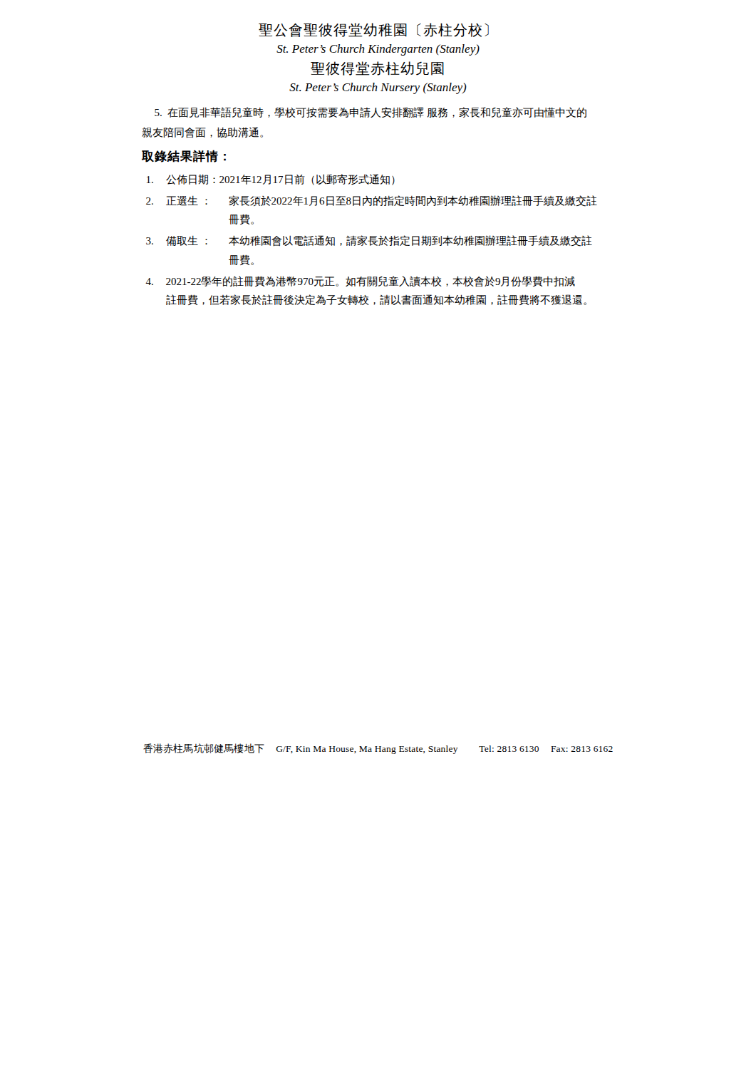聖公會聖彼得堂幼稚園〔赤柱分校〕
St. Peter’s Church Kindergarten (Stanley)
聖彼得堂赤柱幼兒園
St. Peter’s Church Nursery (Stanley)
5. 在面見非華語兒童時，學校可按需要為申請人安排翻譯 服務，家長和兒童亦可由懂中文的
親友陪同會面，協助溝通。
取錄結果詳情：
1. 公佈日期：2021年12月17日前（以郵寄形式通知）
2.
正選生 ： 家長須於2022年1月6日至8日內的指定時間內到本幼稚園辦理註冊手續及繳交註
冊費。
3.
備取生 ： 本幼稚園會以電話通知，請家長於指定日期到本幼稚園辦理註冊手續及繳交註
冊費。
4. 2021-22學年的註冊費為港幣970元正。如有關兒童入讀本校，本校會於9月份學費中扣減 註冊費，但若家長於註冊後決定為子女轉校，請以書面通知本幼稚園，註冊費將不獲退還。
香港赤柱馬坑邨健馬樓地下 G/F, Kin Ma House, Ma Hang Estate, Stanley Tel: 2813 6130 Fax: 2813 6162